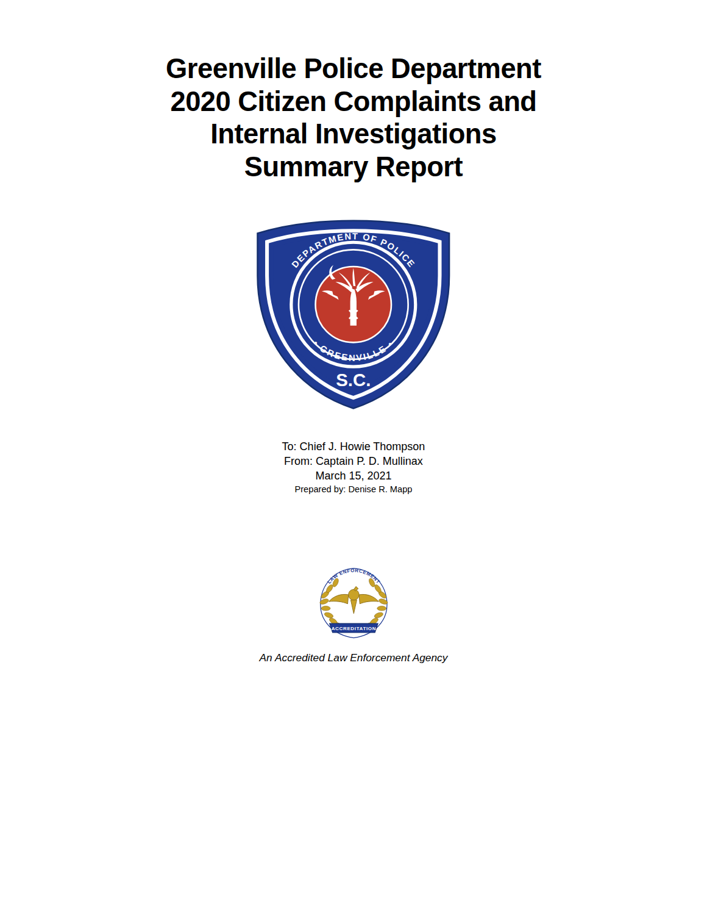Greenville Police Department
2020 Citizen Complaints and
Internal Investigations
Summary Report
DEPARTMENT OF POLICE • GREENVILLE • S.C.
To: Chief J. Howie Thompson
From: Captain P. D. Mullinax
March 15, 2021
Prepared by: Denise R. Mapp
ACCREDITATION LAW ENFORCEMENT
An Accredited Law Enforcement Agency